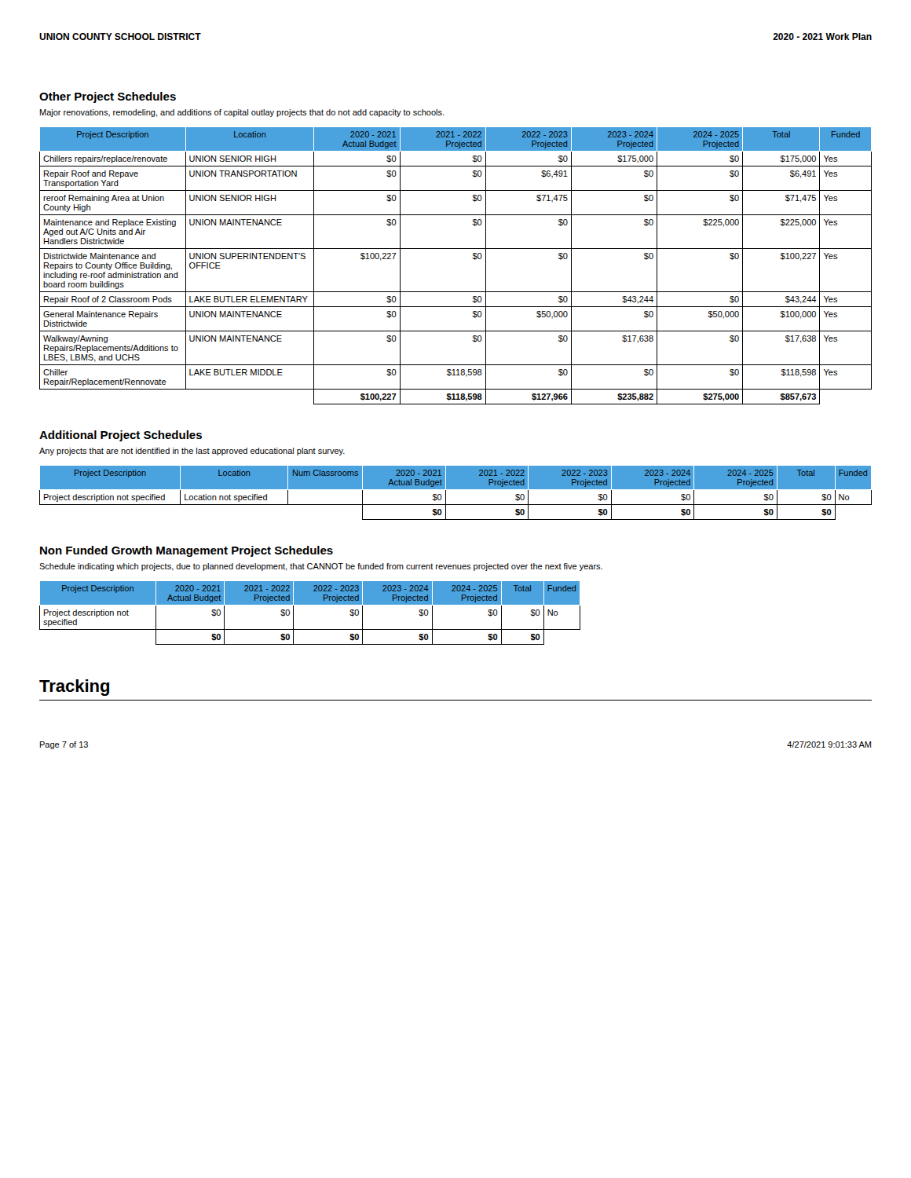UNION COUNTY SCHOOL DISTRICT
2020 - 2021 Work Plan
Other Project Schedules
Major renovations, remodeling, and additions of capital outlay projects that do not add capacity to schools.
| Project Description | Location | 2020 - 2021 Actual Budget | 2021 - 2022 Projected | 2022 - 2023 Projected | 2023 - 2024 Projected | 2024 - 2025 Projected | Total | Funded |
| --- | --- | --- | --- | --- | --- | --- | --- | --- |
| Chillers repairs/replace/renovate | UNION SENIOR HIGH | $0 | $0 | $0 | $175,000 | $0 | $175,000 | Yes |
| Repair Roof and Repave Transportation Yard | UNION TRANSPORTATION | $0 | $0 | $6,491 | $0 | $0 | $6,491 | Yes |
| reroof Remaining Area at Union County High | UNION SENIOR HIGH | $0 | $0 | $71,475 | $0 | $0 | $71,475 | Yes |
| Maintenance and Replace Existing Aged out A/C Units and Air Handlers Districtwide | UNION MAINTENANCE | $0 | $0 | $0 | $0 | $225,000 | $225,000 | Yes |
| Districtwide Maintenance and Repairs to County Office Building, including re-roof administration and board room buildings | UNION SUPERINTENDENT'S OFFICE | $100,227 | $0 | $0 | $0 | $0 | $100,227 | Yes |
| Repair Roof of 2 Classroom Pods | LAKE BUTLER ELEMENTARY | $0 | $0 | $0 | $43,244 | $0 | $43,244 | Yes |
| General Maintenance Repairs Districtwide | UNION MAINTENANCE | $0 | $0 | $50,000 | $0 | $50,000 | $100,000 | Yes |
| Walkway/Awning Repairs/Replacements/Additions to LBES, LBMS, and UCHS | UNION MAINTENANCE | $0 | $0 | $0 | $17,638 | $0 | $17,638 | Yes |
| Chiller Repair/Replacement/Rennovate | LAKE BUTLER MIDDLE | $0 | $118,598 | $0 | $0 | $0 | $118,598 | Yes |
| | | $100,227 | $118,598 | $127,966 | $235,882 | $275,000 | $857,673 | |
Additional Project Schedules
Any projects that are not identified in the last approved educational plant survey.
| Project Description | Location | Num Classrooms | 2020 - 2021 Actual Budget | 2021 - 2022 Projected | 2022 - 2023 Projected | 2023 - 2024 Projected | 2024 - 2025 Projected | Total | Funded |
| --- | --- | --- | --- | --- | --- | --- | --- | --- | --- |
| Project description not specified | Location not specified | | $0 | $0 | $0 | $0 | $0 | $0 | No |
| | | | $0 | $0 | $0 | $0 | $0 | $0 | |
Non Funded Growth Management Project Schedules
Schedule indicating which projects, due to planned development, that CANNOT be funded from current revenues projected over the next five years.
| Project Description | 2020 - 2021 Actual Budget | 2021 - 2022 Projected | 2022 - 2023 Projected | 2023 - 2024 Projected | 2024 - 2025 Projected | Total | Funded |
| --- | --- | --- | --- | --- | --- | --- | --- |
| Project description not specified | $0 | $0 | $0 | $0 | $0 | $0 | No |
| | $0 | $0 | $0 | $0 | $0 | $0 | |
Tracking
Page 7 of 13
4/27/2021 9:01:33 AM